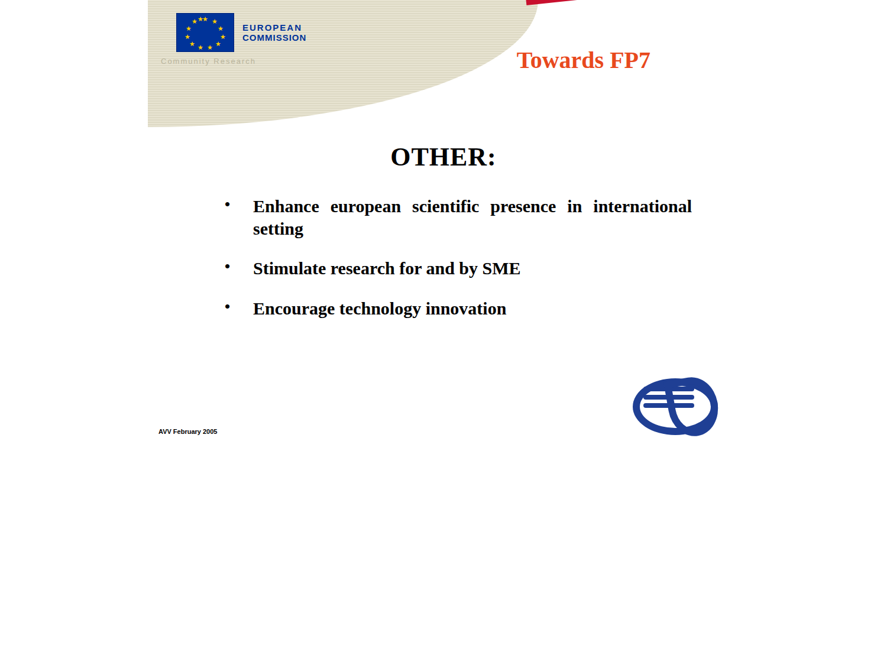★ ★ ★ ★ ★ ★ ★ ★ ★ ★ ★ ★
EUROPEAN
COMMISSION
Community Research
Towards FP7
OTHER:
Enhance european scientific presence in international setting
Stimulate research for and by SME
Encourage technology innovation
AVV February 2005